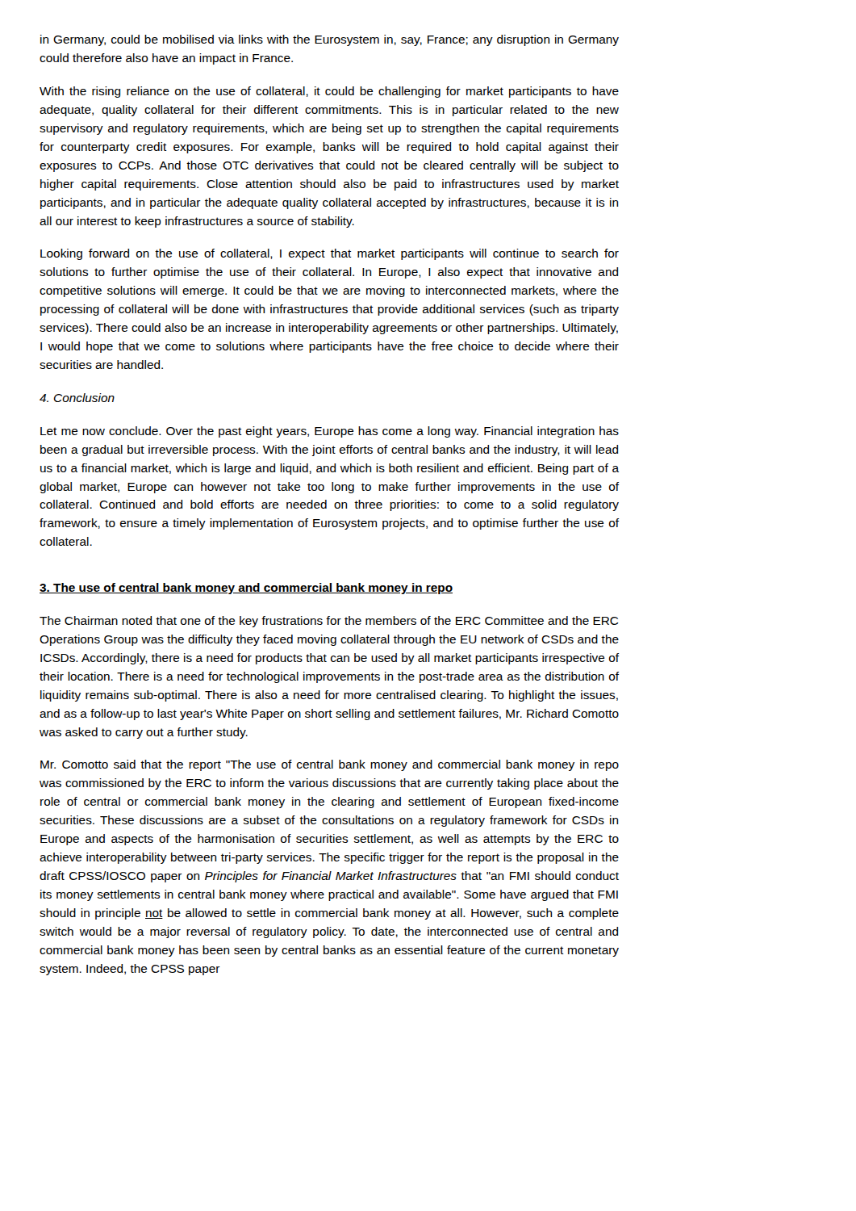in Germany, could be mobilised via links with the Eurosystem in, say, France; any disruption in Germany could therefore also have an impact in France.
With the rising reliance on the use of collateral, it could be challenging for market participants to have adequate, quality collateral for their different commitments. This is in particular related to the new supervisory and regulatory requirements, which are being set up to strengthen the capital requirements for counterparty credit exposures. For example, banks will be required to hold capital against their exposures to CCPs. And those OTC derivatives that could not be cleared centrally will be subject to higher capital requirements. Close attention should also be paid to infrastructures used by market participants, and in particular the adequate quality collateral accepted by infrastructures, because it is in all our interest to keep infrastructures a source of stability.
Looking forward on the use of collateral, I expect that market participants will continue to search for solutions to further optimise the use of their collateral. In Europe, I also expect that innovative and competitive solutions will emerge. It could be that we are moving to interconnected markets, where the processing of collateral will be done with infrastructures that provide additional services (such as triparty services). There could also be an increase in interoperability agreements or other partnerships. Ultimately, I would hope that we come to solutions where participants have the free choice to decide where their securities are handled.
4. Conclusion
Let me now conclude. Over the past eight years, Europe has come a long way. Financial integration has been a gradual but irreversible process. With the joint efforts of central banks and the industry, it will lead us to a financial market, which is large and liquid, and which is both resilient and efficient. Being part of a global market, Europe can however not take too long to make further improvements in the use of collateral. Continued and bold efforts are needed on three priorities: to come to a solid regulatory framework, to ensure a timely implementation of Eurosystem projects, and to optimise further the use of collateral.
3. The use of central bank money and commercial bank money in repo
The Chairman noted that one of the key frustrations for the members of the ERC Committee and the ERC Operations Group was the difficulty they faced moving collateral through the EU network of CSDs and the ICSDs. Accordingly, there is a need for products that can be used by all market participants irrespective of their location. There is a need for technological improvements in the post-trade area as the distribution of liquidity remains sub-optimal. There is also a need for more centralised clearing. To highlight the issues, and as a follow-up to last year's White Paper on short selling and settlement failures, Mr. Richard Comotto was asked to carry out a further study.
Mr. Comotto said that the report "The use of central bank money and commercial bank money in repo was commissioned by the ERC to inform the various discussions that are currently taking place about the role of central or commercial bank money in the clearing and settlement of European fixed-income securities. These discussions are a subset of the consultations on a regulatory framework for CSDs in Europe and aspects of the harmonisation of securities settlement, as well as attempts by the ERC to achieve interoperability between tri-party services. The specific trigger for the report is the proposal in the draft CPSS/IOSCO paper on Principles for Financial Market Infrastructures that "an FMI should conduct its money settlements in central bank money where practical and available". Some have argued that FMI should in principle not be allowed to settle in commercial bank money at all. However, such a complete switch would be a major reversal of regulatory policy. To date, the interconnected use of central and commercial bank money has been seen by central banks as an essential feature of the current monetary system. Indeed, the CPSS paper